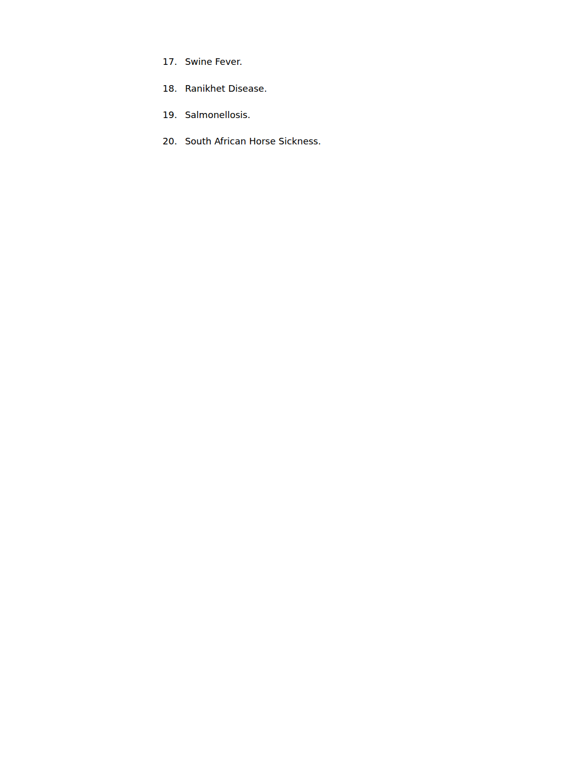17. Swine Fever.
18. Ranikhet Disease.
19. Salmonellosis.
20. South African Horse Sickness.